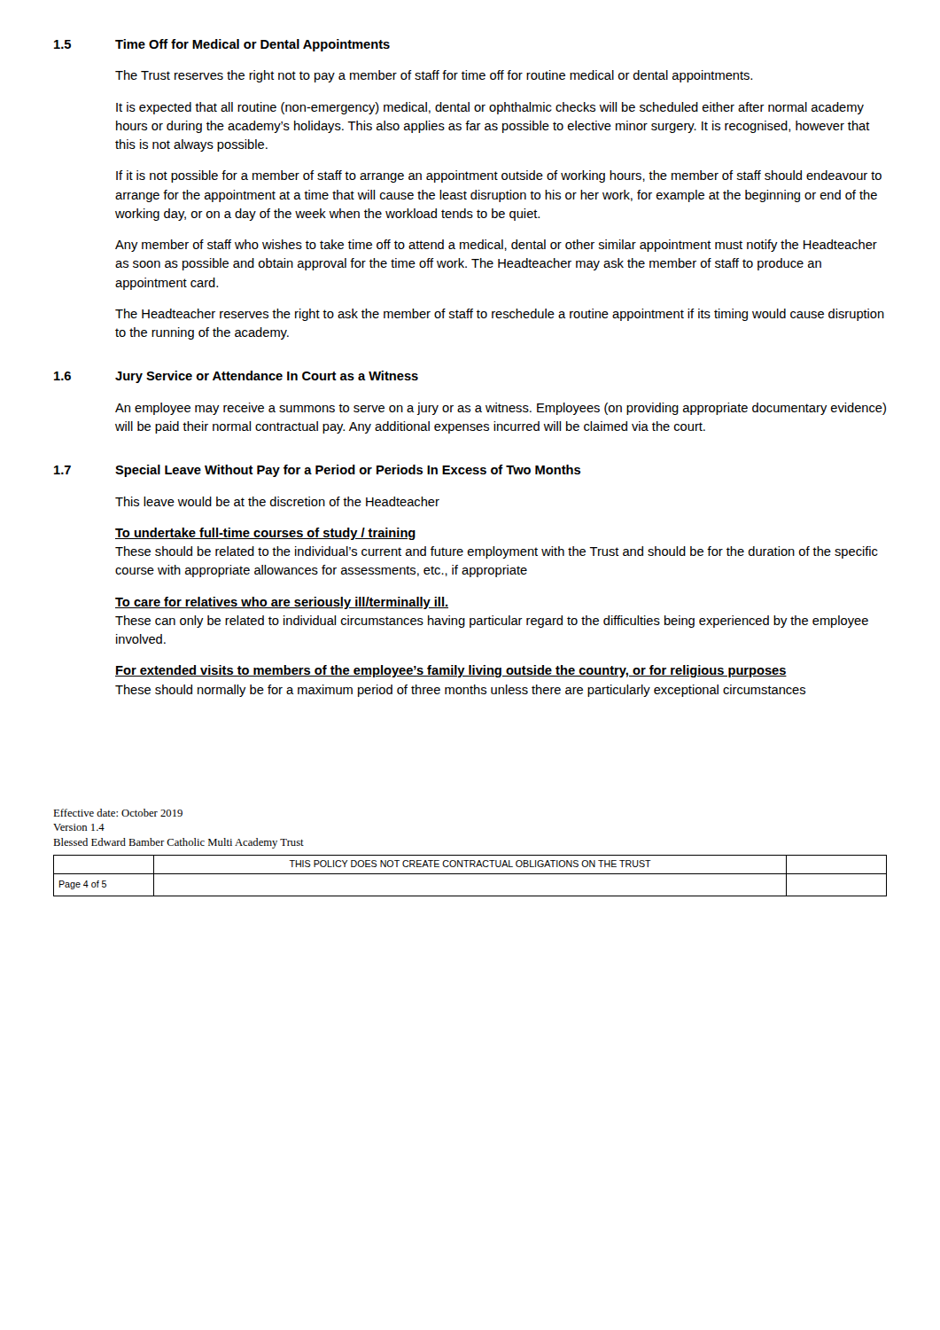1.5 Time Off for Medical or Dental Appointments
The Trust reserves the right not to pay a member of staff for time off for routine medical or dental appointments.
It is expected that all routine (non-emergency) medical, dental or ophthalmic checks will be scheduled either after normal academy hours or during the academy’s holidays. This also applies as far as possible to elective minor surgery. It is recognised, however that this is not always possible.
If it is not possible for a member of staff to arrange an appointment outside of working hours, the member of staff should endeavour to arrange for the appointment at a time that will cause the least disruption to his or her work, for example at the beginning or end of the working day, or on a day of the week when the workload tends to be quiet.
Any member of staff who wishes to take time off to attend a medical, dental or other similar appointment must notify the Headteacher as soon as possible and obtain approval for the time off work. The Headteacher may ask the member of staff to produce an appointment card.
The Headteacher reserves the right to ask the member of staff to reschedule a routine appointment if its timing would cause disruption to the running of the academy.
1.6 Jury Service or Attendance In Court as a Witness
An employee may receive a summons to serve on a jury or as a witness. Employees (on providing appropriate documentary evidence) will be paid their normal contractual pay. Any additional expenses incurred will be claimed via the court.
1.7 Special Leave Without Pay for a Period or Periods In Excess of Two Months
This leave would be at the discretion of the Headteacher
To undertake full-time courses of study / training
These should be related to the individual’s current and future employment with the Trust and should be for the duration of the specific course with appropriate allowances for assessments, etc., if appropriate
To care for relatives who are seriously ill/terminally ill.
These can only be related to individual circumstances having particular regard to the difficulties being experienced by the employee involved.
For extended visits to members of the employee’s family living outside the country, or for religious purposes
These should normally be for a maximum period of three months unless there are particularly exceptional circumstances
Effective date: October 2019
Version 1.4
Blessed Edward Bamber Catholic Multi Academy Trust
| | THIS POLICY DOES NOT CREATE CONTRACTUAL OBLIGATIONS ON THE TRUST | |
| Page 4 of 5 | | |